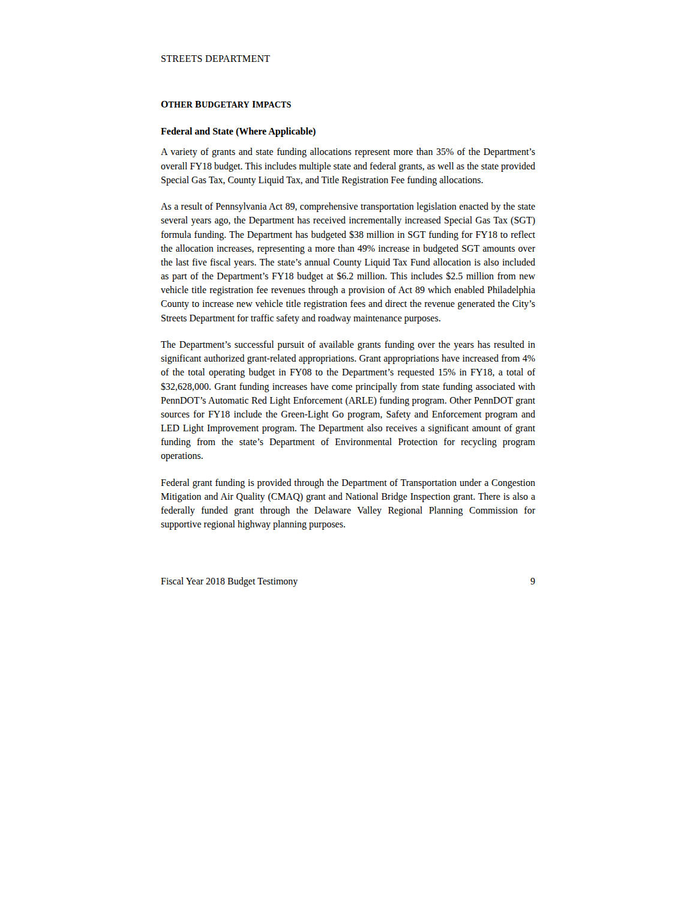STREETS DEPARTMENT
OTHER BUDGETARY IMPACTS
Federal and State (Where Applicable)
A variety of grants and state funding allocations represent more than 35% of the Department’s overall FY18 budget. This includes multiple state and federal grants, as well as the state provided Special Gas Tax, County Liquid Tax, and Title Registration Fee funding allocations.
As a result of Pennsylvania Act 89, comprehensive transportation legislation enacted by the state several years ago, the Department has received incrementally increased Special Gas Tax (SGT) formula funding. The Department has budgeted $38 million in SGT funding for FY18 to reflect the allocation increases, representing a more than 49% increase in budgeted SGT amounts over the last five fiscal years. The state’s annual County Liquid Tax Fund allocation is also included as part of the Department’s FY18 budget at $6.2 million. This includes $2.5 million from new vehicle title registration fee revenues through a provision of Act 89 which enabled Philadelphia County to increase new vehicle title registration fees and direct the revenue generated the City’s Streets Department for traffic safety and roadway maintenance purposes.
The Department’s successful pursuit of available grants funding over the years has resulted in significant authorized grant-related appropriations. Grant appropriations have increased from 4% of the total operating budget in FY08 to the Department’s requested 15% in FY18, a total of $32,628,000. Grant funding increases have come principally from state funding associated with PennDOT’s Automatic Red Light Enforcement (ARLE) funding program. Other PennDOT grant sources for FY18 include the Green-Light Go program, Safety and Enforcement program and LED Light Improvement program. The Department also receives a significant amount of grant funding from the state’s Department of Environmental Protection for recycling program operations.
Federal grant funding is provided through the Department of Transportation under a Congestion Mitigation and Air Quality (CMAQ) grant and National Bridge Inspection grant. There is also a federally funded grant through the Delaware Valley Regional Planning Commission for supportive regional highway planning purposes.
Fiscal Year 2018 Budget Testimony 9